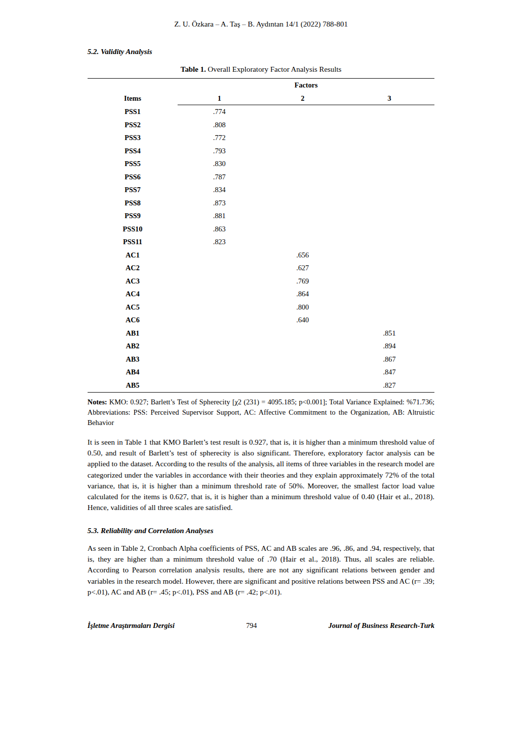Z. U. Özkara – A. Taş – B. Aydıntan 14/1 (2022) 788-801
5.2. Validity Analysis
Table 1. Overall Exploratory Factor Analysis Results
| Items | Factors |
| --- | --- |
| 1 | 2 | 3 |
| PSS1 | .774 | | |
| PSS2 | .808 | | |
| PSS3 | .772 | | |
| PSS4 | .793 | | |
| PSS5 | .830 | | |
| PSS6 | .787 | | |
| PSS7 | .834 | | |
| PSS8 | .873 | | |
| PSS9 | .881 | | |
| PSS10 | .863 | | |
| PSS11 | .823 | | |
| AC1 | | .656 | |
| AC2 | | .627 | |
| AC3 | | .769 | |
| AC4 | | .864 | |
| AC5 | | .800 | |
| AC6 | | .640 | |
| AB1 | | | .851 |
| AB2 | | | .894 |
| AB3 | | | .867 |
| AB4 | | | .847 |
| AB5 | | | .827 |
Notes: KMO: 0.927; Barlett’s Test of Spherecity [χ2 (231) = 4095.185; p<0.001]; Total Variance Explained: %71.736; Abbreviations: PSS: Perceived Supervisor Support, AC: Affective Commitment to the Organization, AB: Altruistic Behavior
It is seen in Table 1 that KMO Barlett’s test result is 0.927, that is, it is higher than a minimum threshold value of 0.50, and result of Barlett’s test of spherecity is also significant. Therefore, exploratory factor analysis can be applied to the dataset. According to the results of the analysis, all items of three variables in the research model are categorized under the variables in accordance with their theories and they explain approximately 72% of the total variance, that is, it is higher than a minimum threshold rate of 50%. Moreover, the smallest factor load value calculated for the items is 0.627, that is, it is higher than a minimum threshold value of 0.40 (Hair et al., 2018). Hence, validities of all three scales are satisfied.
5.3. Reliability and Correlation Analyses
As seen in Table 2, Cronbach Alpha coefficients of PSS, AC and AB scales are .96, .86, and .94, respectively, that is, they are higher than a minimum threshold value of .70 (Hair et al., 2018). Thus, all scales are reliable. According to Pearson correlation analysis results, there are not any significant relations between gender and variables in the research model. However, there are significant and positive relations between PSS and AC (r= .39; p<.01), AC and AB (r= .45; p<.01), PSS and AB (r= .42; p<.01).
İşletme Araştırmaları Dergisi 794 Journal of Business Research-Turk